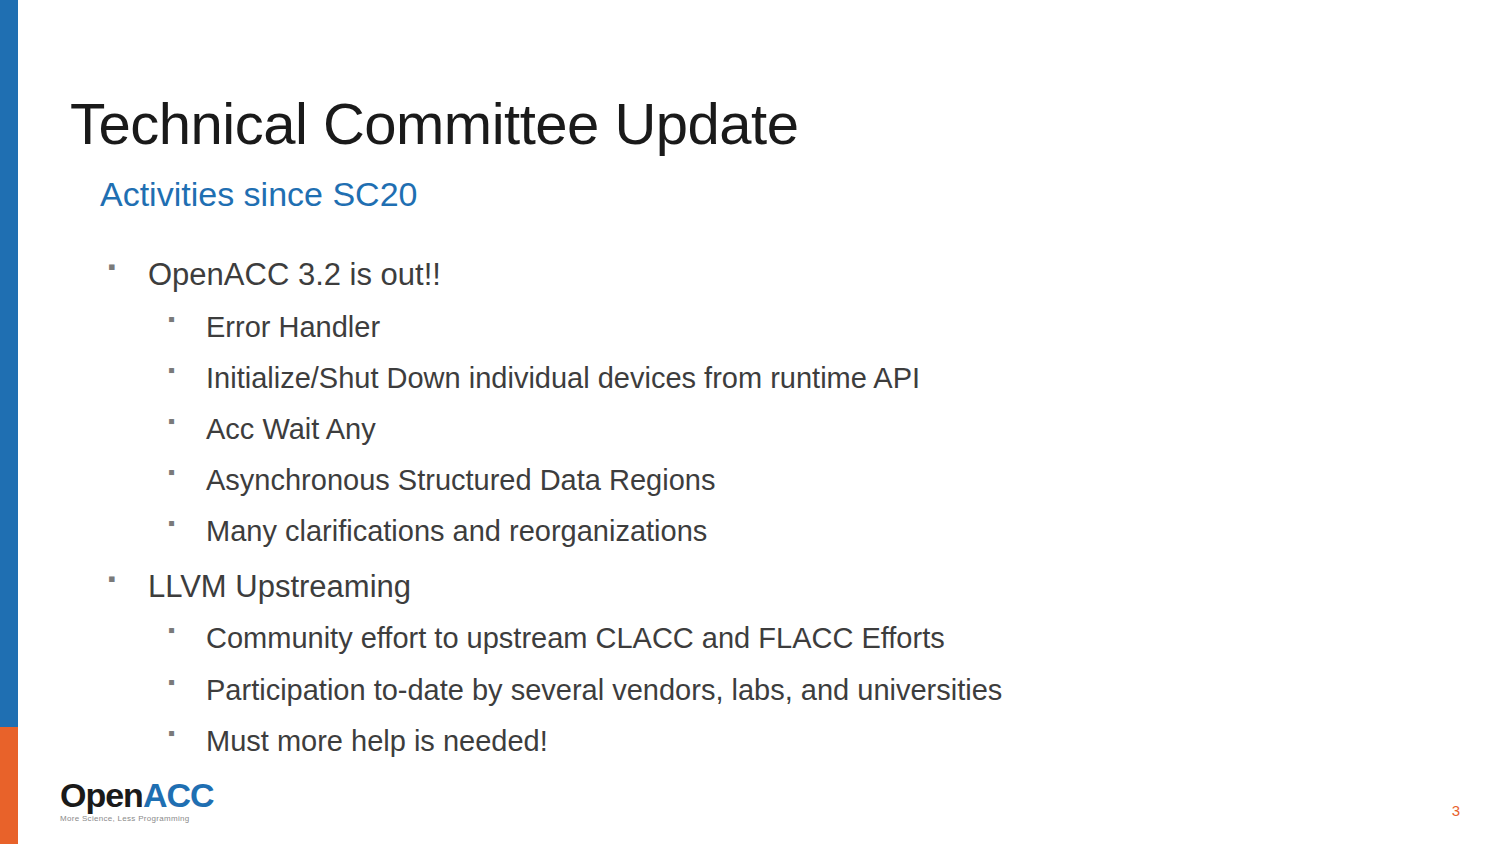Technical Committee Update
Activities since SC20
OpenACC 3.2 is out!!
Error Handler
Initialize/Shut Down individual devices from runtime API
Acc Wait Any
Asynchronous Structured Data Regions
Many clarifications and reorganizations
LLVM Upstreaming
Community effort to upstream CLACC and FLACC Efforts
Participation to-date by several vendors, labs, and universities
Must more help is needed!
Open ACC More Science, Less Programming
3